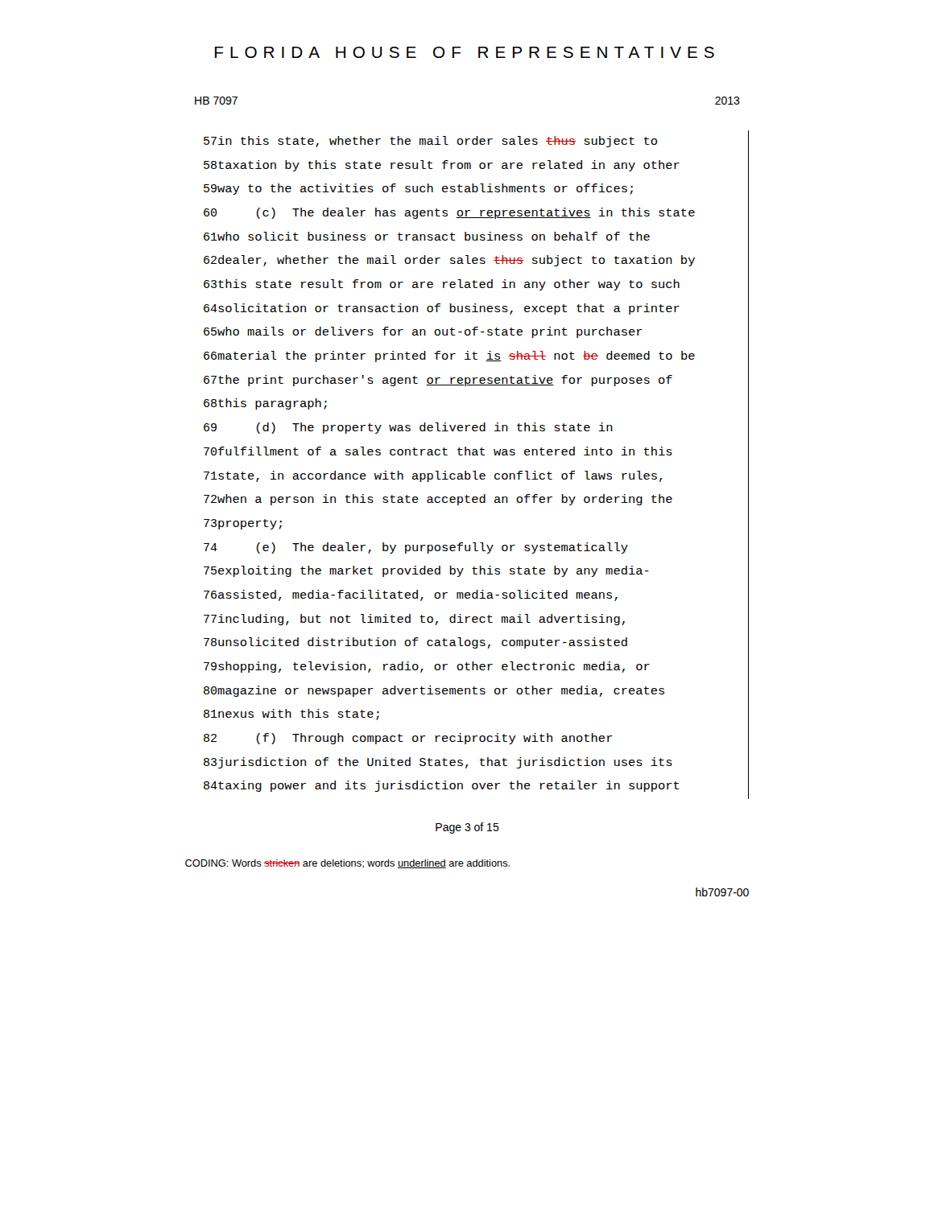FLORIDA HOUSE OF REPRESENTATIVES
HB 7097 2013
| 57 | in this state, whether the mail order sales thus subject to |
| 58 | taxation by this state result from or are related in any other |
| 59 | way to the activities of such establishments or offices; |
| 60 | (c) The dealer has agents or representatives in this state |
| 61 | who solicit business or transact business on behalf of the |
| 62 | dealer, whether the mail order sales thus subject to taxation by |
| 63 | this state result from or are related in any other way to such |
| 64 | solicitation or transaction of business, except that a printer |
| 65 | who mails or delivers for an out-of-state print purchaser |
| 66 | material the printer printed for it is shall not be deemed to be |
| 67 | the print purchaser's agent or representative for purposes of |
| 68 | this paragraph; |
| 69 | (d) The property was delivered in this state in |
| 70 | fulfillment of a sales contract that was entered into in this |
| 71 | state, in accordance with applicable conflict of laws rules, |
| 72 | when a person in this state accepted an offer by ordering the |
| 73 | property; |
| 74 | (e) The dealer, by purposefully or systematically |
| 75 | exploiting the market provided by this state by any media- |
| 76 | assisted, media-facilitated, or media-solicited means, |
| 77 | including, but not limited to, direct mail advertising, |
| 78 | unsolicited distribution of catalogs, computer-assisted |
| 79 | shopping, television, radio, or other electronic media, or |
| 80 | magazine or newspaper advertisements or other media, creates |
| 81 | nexus with this state; |
| 82 | (f) Through compact or reciprocity with another |
| 83 | jurisdiction of the United States, that jurisdiction uses its |
| 84 | taxing power and its jurisdiction over the retailer in support |
Page 3 of 15
CODING: Words stricken are deletions; words underlined are additions.
hb7097-00